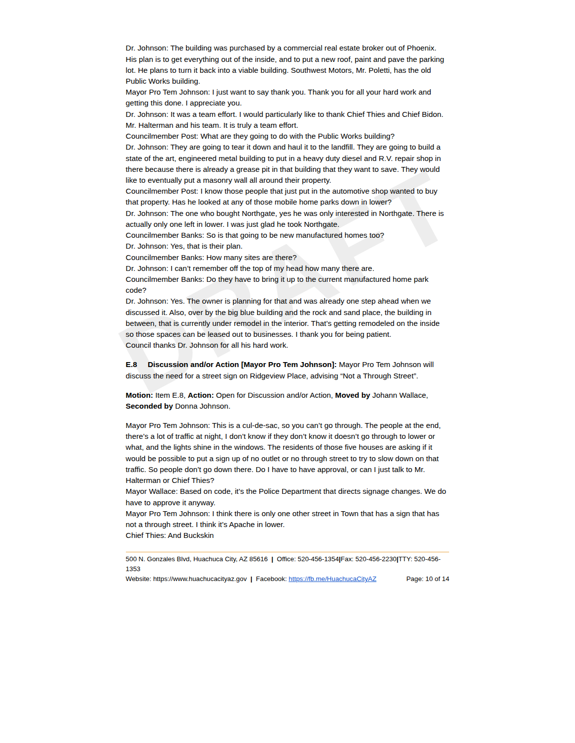DRAFT
Dr. Johnson: The building was purchased by a commercial real estate broker out of Phoenix. His plan is to get everything out of the inside, and to put a new roof, paint and pave the parking lot. He plans to turn it back into a viable building. Southwest Motors, Mr. Poletti, has the old Public Works building.
Mayor Pro Tem Johnson: I just want to say thank you. Thank you for all your hard work and getting this done. I appreciate you.
Dr. Johnson: It was a team effort. I would particularly like to thank Chief Thies and Chief Bidon. Mr. Halterman and his team. It is truly a team effort.
Councilmember Post: What are they going to do with the Public Works building?
Dr. Johnson: They are going to tear it down and haul it to the landfill. They are going to build a state of the art, engineered metal building to put in a heavy duty diesel and R.V. repair shop in there because there is already a grease pit in that building that they want to save. They would like to eventually put a masonry wall all around their property.
Councilmember Post: I know those people that just put in the automotive shop wanted to buy that property. Has he looked at any of those mobile home parks down in lower?
Dr. Johnson: The one who bought Northgate, yes he was only interested in Northgate. There is actually only one left in lower. I was just glad he took Northgate.
Councilmember Banks: So is that going to be new manufactured homes too?
Dr. Johnson: Yes, that is their plan.
Councilmember Banks: How many sites are there?
Dr. Johnson: I can’t remember off the top of my head how many there are.
Councilmember Banks: Do they have to bring it up to the current manufactured home park code?
Dr. Johnson: Yes. The owner is planning for that and was already one step ahead when we discussed it. Also, over by the big blue building and the rock and sand place, the building in between, that is currently under remodel in the interior. That’s getting remodeled on the inside so those spaces can be leased out to businesses. I thank you for being patient.
Council thanks Dr. Johnson for all his hard work.
E.8 Discussion and/or Action [Mayor Pro Tem Johnson]: Mayor Pro Tem Johnson will discuss the need for a street sign on Ridgeview Place, advising “Not a Through Street”.
Motion: Item E.8, Action: Open for Discussion and/or Action, Moved by Johann Wallace, Seconded by Donna Johnson.
Mayor Pro Tem Johnson: This is a cul-de-sac, so you can’t go through. The people at the end, there’s a lot of traffic at night, I don’t know if they don’t know it doesn’t go through to lower or what, and the lights shine in the windows. The residents of those five houses are asking if it would be possible to put a sign up of no outlet or no through street to try to slow down on that traffic. So people don’t go down there. Do I have to have approval, or can I just talk to Mr. Halterman or Chief Thies?
Mayor Wallace: Based on code, it’s the Police Department that directs signage changes. We do have to approve it anyway.
Mayor Pro Tem Johnson: I think there is only one other street in Town that has a sign that has not a through street. I think it’s Apache in lower.
Chief Thies: And Buckskin
500 N. Gonzales Blvd, Huachuca City, AZ 85616 | Office: 520-456-1354|Fax: 520-456-2230|TTY: 520-456-1353
Website: https://www.huachucacityaz.gov | Facebook: https://fb.me/HuachucaCityAZ Page: 10 of 14